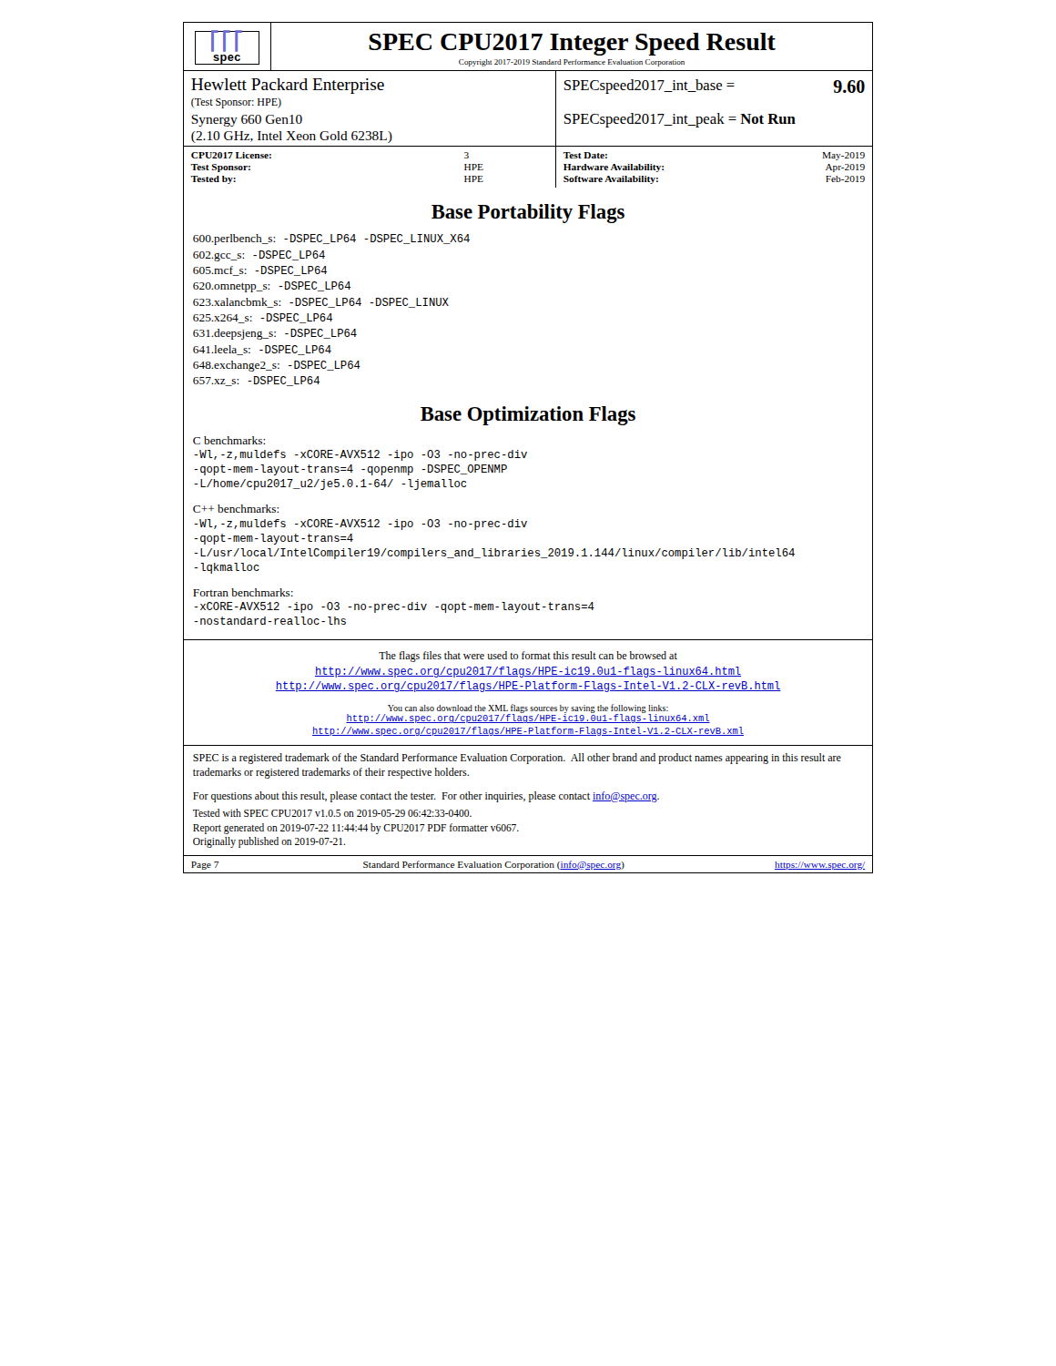⎡⎡⎡
spec
SPEC CPU2017 Integer Speed Result
Copyright 2017-2019 Standard Performance Evaluation Corporation
Hewlett Packard Enterprise
(Test Sponsor: HPE)
Synergy 660 Gen10
(2.10 GHz, Intel Xeon Gold 6238L)
SPECspeed2017_int_base = 9.60
SPECspeed2017_int_peak = Not Run
| CPU2017 License: | 3 |
| Test Sponsor: | HPE |
| Tested by: | HPE |
| Test Date: | May-2019 |
| Hardware Availability: | Apr-2019 |
| Software Availability: | Feb-2019 |
Base Portability Flags
600.perlbench_s: -DSPEC_LP64 -DSPEC_LINUX_X64
602.gcc_s: -DSPEC_LP64
605.mcf_s: -DSPEC_LP64
620.omnetpp_s: -DSPEC_LP64
623.xalancbmk_s: -DSPEC_LP64 -DSPEC_LINUX
625.x264_s: -DSPEC_LP64
631.deepsjeng_s: -DSPEC_LP64
641.leela_s: -DSPEC_LP64
648.exchange2_s: -DSPEC_LP64
657.xz_s: -DSPEC_LP64
Base Optimization Flags
C benchmarks:
-Wl,-z,muldefs -xCORE-AVX512 -ipo -O3 -no-prec-div
-qopt-mem-layout-trans=4 -qopenmp -DSPEC_OPENMP
-L/home/cpu2017_u2/je5.0.1-64/ -ljemalloc
C++ benchmarks:
-Wl,-z,muldefs -xCORE-AVX512 -ipo -O3 -no-prec-div
-qopt-mem-layout-trans=4
-L/usr/local/IntelCompiler19/compilers_and_libraries_2019.1.144/linux/compiler/lib/intel64
-lqkmalloc
Fortran benchmarks:
-xCORE-AVX512 -ipo -O3 -no-prec-div -qopt-mem-layout-trans=4
-nostandard-realloc-lhs
The flags files that were used to format this result can be browsed at
http://www.spec.org/cpu2017/flags/HPE-ic19.0u1-flags-linux64.html
http://www.spec.org/cpu2017/flags/HPE-Platform-Flags-Intel-V1.2-CLX-revB.html
You can also download the XML flags sources by saving the following links:
http://www.spec.org/cpu2017/flags/HPE-ic19.0u1-flags-linux64.xml
http://www.spec.org/cpu2017/flags/HPE-Platform-Flags-Intel-V1.2-CLX-revB.xml
SPEC is a registered trademark of the Standard Performance Evaluation Corporation. All other brand and product names appearing in this result are trademarks or registered trademarks of their respective holders.
For questions about this result, please contact the tester. For other inquiries, please contact info@spec.org.
Tested with SPEC CPU2017 v1.0.5 on 2019-05-29 06:42:33-0400.
Report generated on 2019-07-22 11:44:44 by CPU2017 PDF formatter v6067.
Originally published on 2019-07-21.
Page 7
Standard Performance Evaluation Corporation (info@spec.org)
https://www.spec.org/